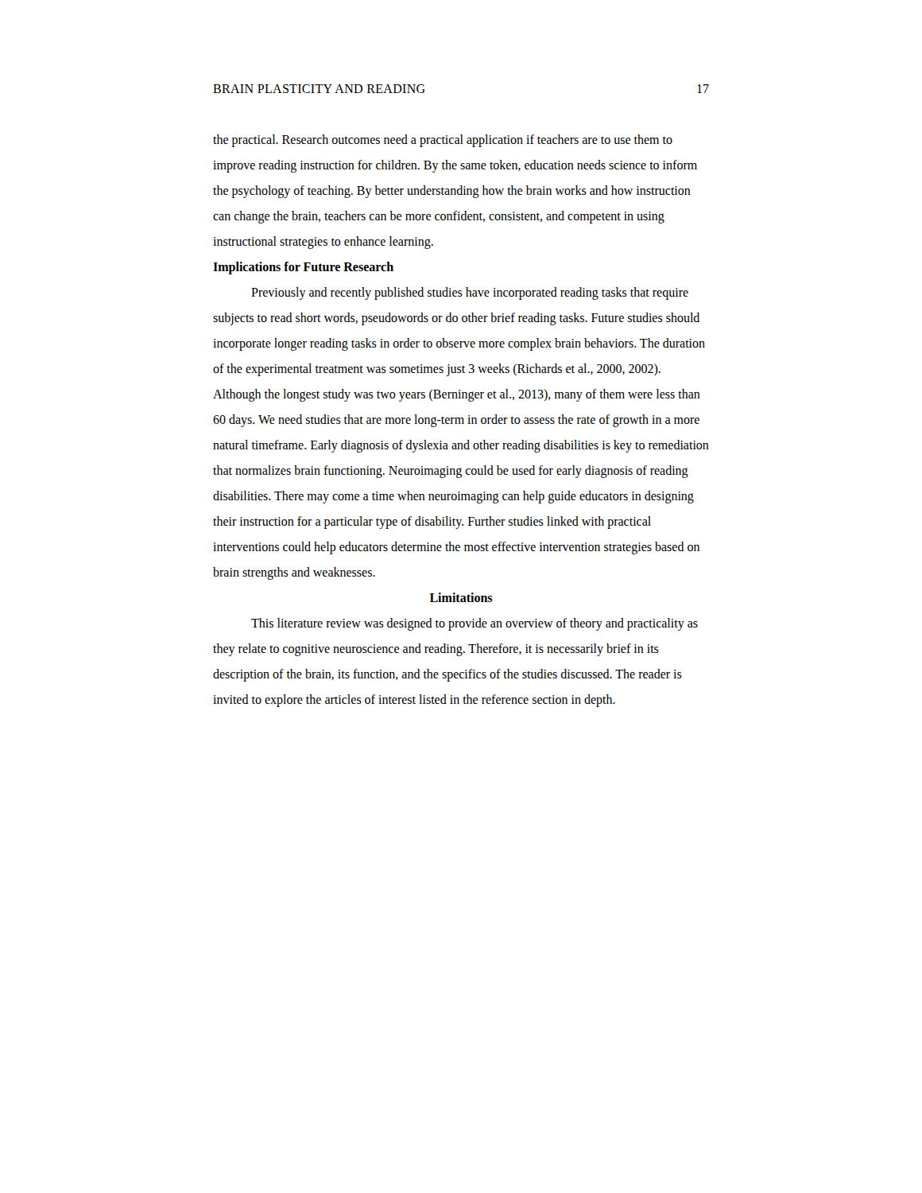Brain Plasticity and Reading 17
the practical. Research outcomes need a practical application if teachers are to use them to improve reading instruction for children. By the same token, education needs science to inform the psychology of teaching. By better understanding how the brain works and how instruction can change the brain, teachers can be more confident, consistent, and competent in using instructional strategies to enhance learning.
Implications for Future Research
Previously and recently published studies have incorporated reading tasks that require subjects to read short words, pseudowords or do other brief reading tasks. Future studies should incorporate longer reading tasks in order to observe more complex brain behaviors. The duration of the experimental treatment was sometimes just 3 weeks (Richards et al., 2000, 2002). Although the longest study was two years (Berninger et al., 2013), many of them were less than 60 days. We need studies that are more long-term in order to assess the rate of growth in a more natural timeframe. Early diagnosis of dyslexia and other reading disabilities is key to remediation that normalizes brain functioning. Neuroimaging could be used for early diagnosis of reading disabilities. There may come a time when neuroimaging can help guide educators in designing their instruction for a particular type of disability. Further studies linked with practical interventions could help educators determine the most effective intervention strategies based on brain strengths and weaknesses.
Limitations
This literature review was designed to provide an overview of theory and practicality as they relate to cognitive neuroscience and reading. Therefore, it is necessarily brief in its description of the brain, its function, and the specifics of the studies discussed. The reader is invited to explore the articles of interest listed in the reference section in depth.